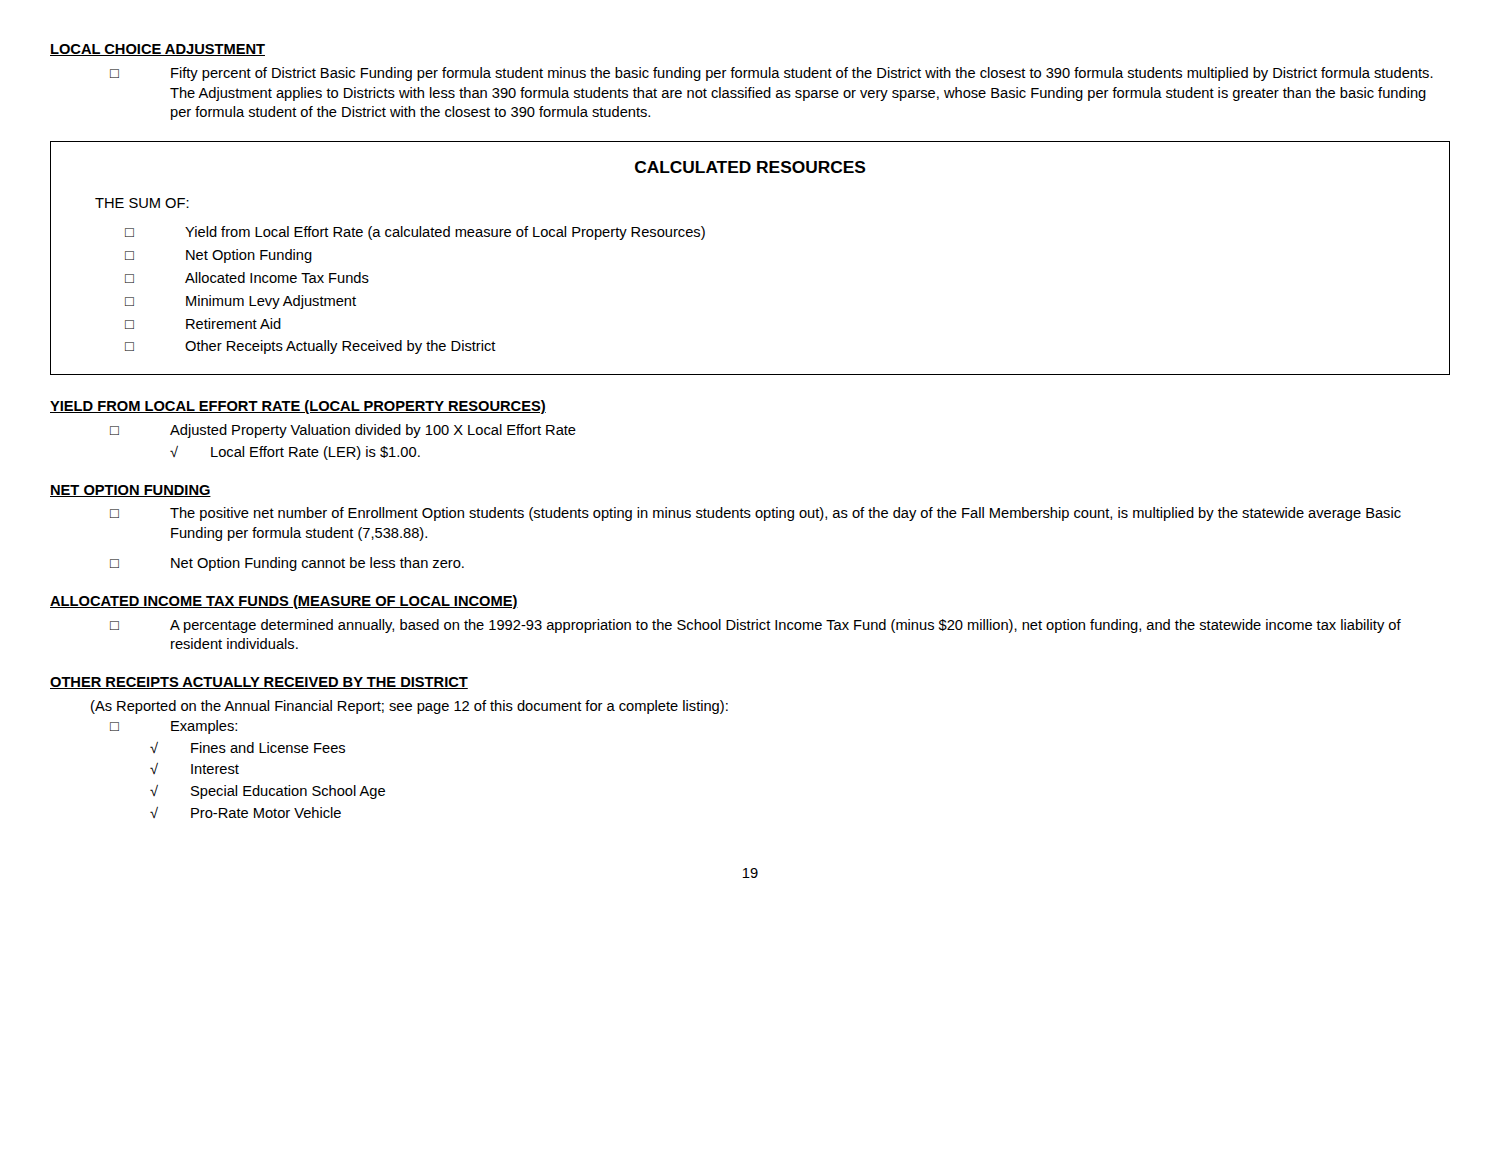LOCAL CHOICE ADJUSTMENT
□
Fifty percent of District Basic Funding per formula student minus the basic funding per formula student of the District with the closest to 390 formula students multiplied by District formula students. The Adjustment applies to Districts with less than 390 formula students that are not classified as sparse or very sparse, whose Basic Funding per formula student is greater than the basic funding per formula student of the District with the closest to 390 formula students.
CALCULATED RESOURCES
THE SUM OF:
□
Yield from Local Effort Rate (a calculated measure of Local Property Resources)
□
Net Option Funding
□
Allocated Income Tax Funds
□
Minimum Levy Adjustment
□
Retirement Aid
□
Other Receipts Actually Received by the District
YIELD FROM LOCAL EFFORT RATE (LOCAL PROPERTY RESOURCES)
□
Adjusted Property Valuation divided by 100 X Local Effort Rate
√
Local Effort Rate (LER) is $1.00.
NET OPTION FUNDING
□
The positive net number of Enrollment Option students (students opting in minus students opting out), as of the day of the Fall Membership count, is multiplied by the statewide average Basic Funding per formula student (7,538.88).
□
Net Option Funding cannot be less than zero.
ALLOCATED INCOME TAX FUNDS (MEASURE OF LOCAL INCOME)
□
A percentage determined annually, based on the 1992-93 appropriation to the School District Income Tax Fund (minus $20 million), net option funding, and the statewide income tax liability of resident individuals.
OTHER RECEIPTS ACTUALLY RECEIVED BY THE DISTRICT
(As Reported on the Annual Financial Report; see page 12 of this document for a complete listing):
□
Examples:
√
Fines and License Fees
√
Interest
√
Special Education School Age
√
Pro-Rate Motor Vehicle
19